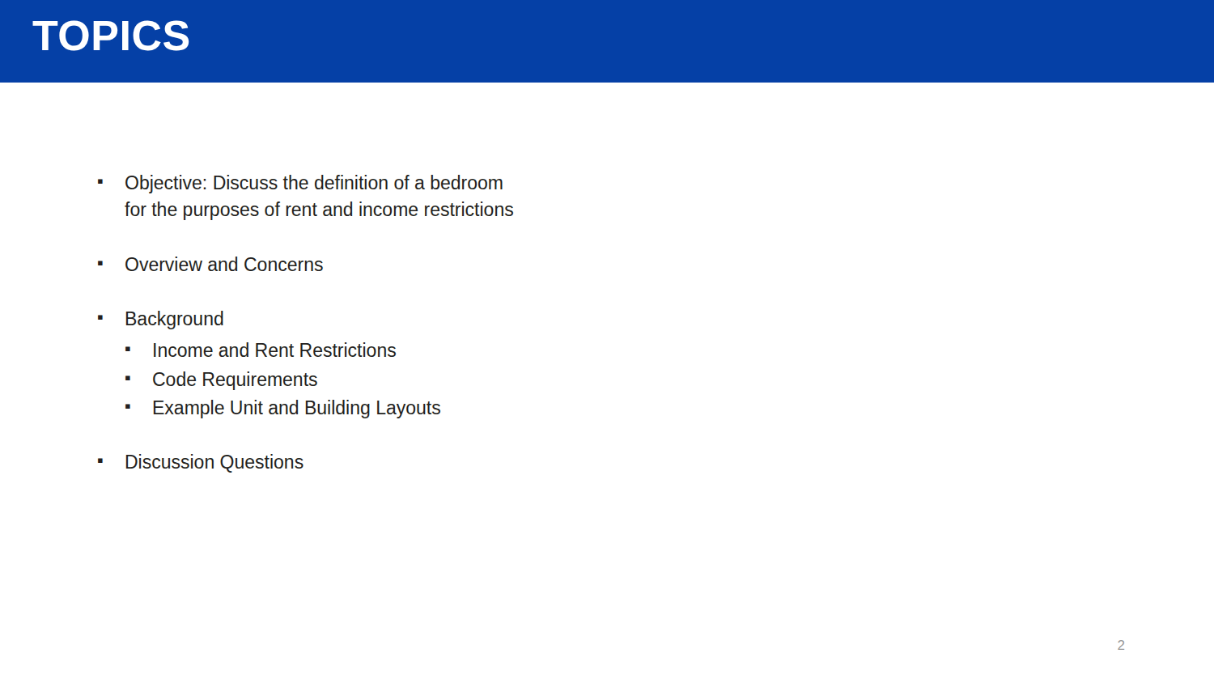TOPICS
Objective: Discuss the definition of a bedroom for the purposes of rent and income restrictions
Overview and Concerns
Background
Income and Rent Restrictions
Code Requirements
Example Unit and Building Layouts
Discussion Questions
2